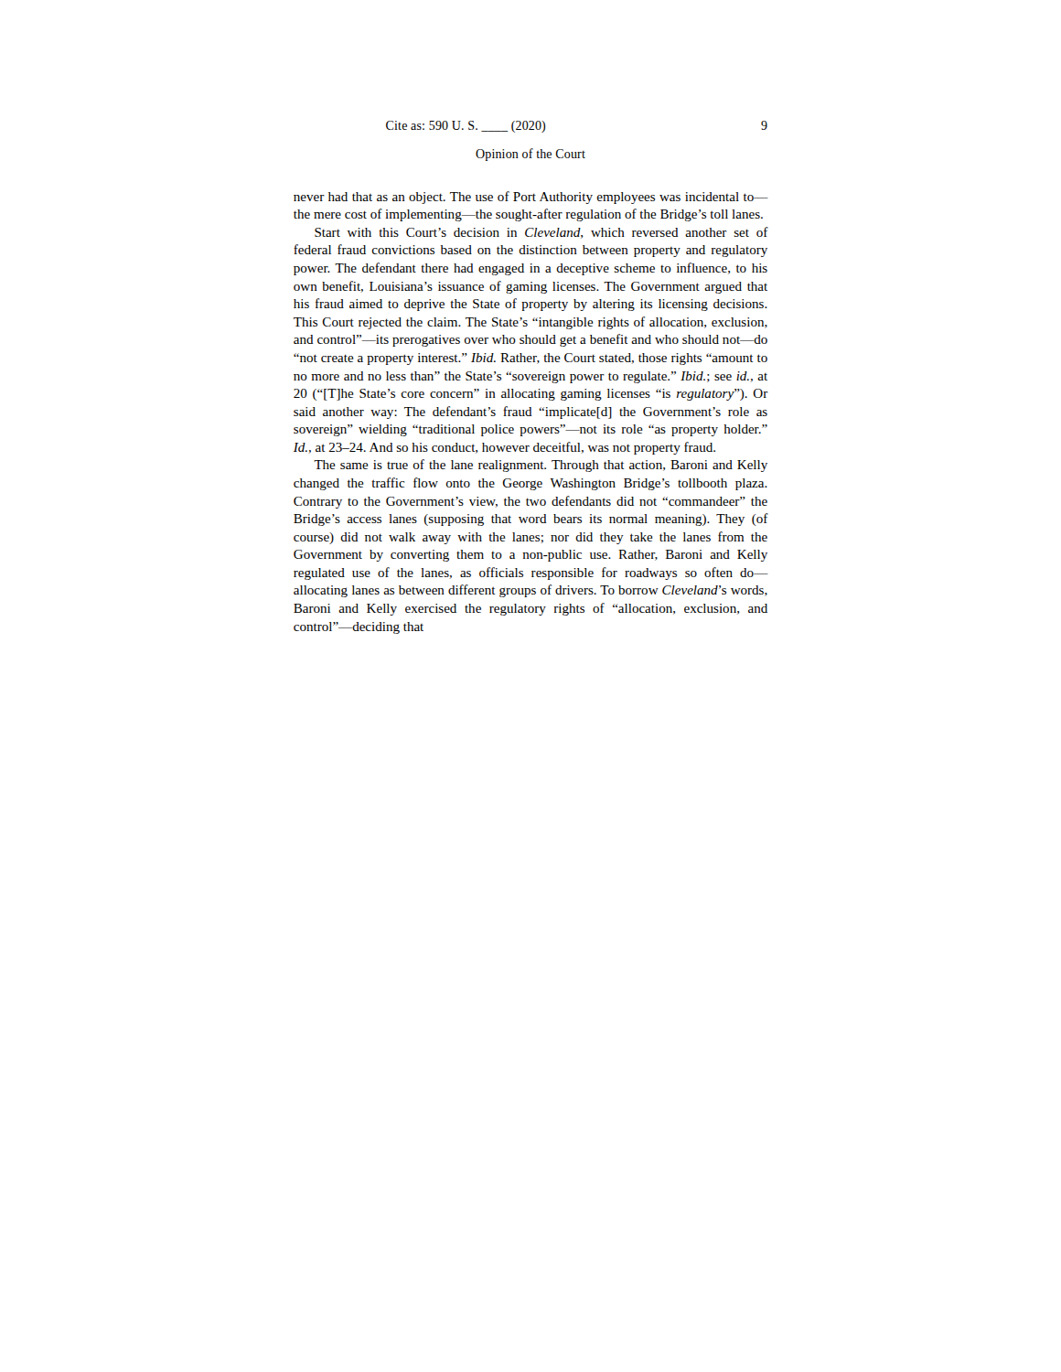Cite as: 590 U. S. ____ (2020) 9
Opinion of the Court
never had that as an object. The use of Port Authority employees was incidental to—the mere cost of implementing—the sought-after regulation of the Bridge’s toll lanes.
Start with this Court’s decision in Cleveland, which reversed another set of federal fraud convictions based on the distinction between property and regulatory power. The defendant there had engaged in a deceptive scheme to influence, to his own benefit, Louisiana’s issuance of gaming licenses. The Government argued that his fraud aimed to deprive the State of property by altering its licensing decisions. This Court rejected the claim. The State’s “intangible rights of allocation, exclusion, and control”—its prerogatives over who should get a benefit and who should not—do “not create a property interest.” Ibid. Rather, the Court stated, those rights “amount to no more and no less than” the State’s “sovereign power to regulate.” Ibid.; see id., at 20 (“[T]he State’s core concern” in allocating gaming licenses “is regulatory”). Or said another way: The defendant’s fraud “implicate[d] the Government’s role as sovereign” wielding “traditional police powers”—not its role “as property holder.” Id., at 23–24. And so his conduct, however deceitful, was not property fraud.
The same is true of the lane realignment. Through that action, Baroni and Kelly changed the traffic flow onto the George Washington Bridge’s tollbooth plaza. Contrary to the Government’s view, the two defendants did not “commandeer” the Bridge’s access lanes (supposing that word bears its normal meaning). They (of course) did not walk away with the lanes; nor did they take the lanes from the Government by converting them to a non-public use. Rather, Baroni and Kelly regulated use of the lanes, as officials responsible for roadways so often do—allocating lanes as between different groups of drivers. To borrow Cleveland’s words, Baroni and Kelly exercised the regulatory rights of “allocation, exclusion, and control”—deciding that